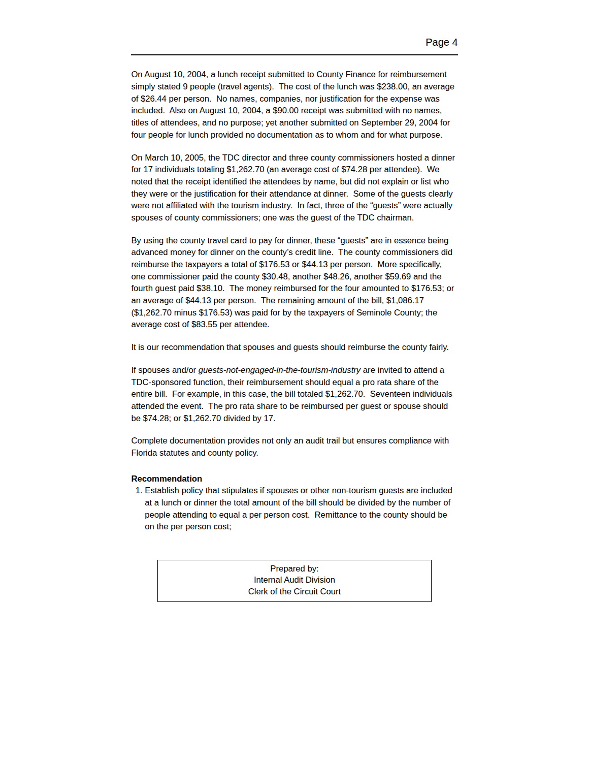Page 4
On August 10, 2004, a lunch receipt submitted to County Finance for reimbursement simply stated 9 people (travel agents). The cost of the lunch was $238.00, an average of $26.44 per person. No names, companies, nor justification for the expense was included. Also on August 10, 2004, a $90.00 receipt was submitted with no names, titles of attendees, and no purpose; yet another submitted on September 29, 2004 for four people for lunch provided no documentation as to whom and for what purpose.
On March 10, 2005, the TDC director and three county commissioners hosted a dinner for 17 individuals totaling $1,262.70 (an average cost of $74.28 per attendee). We noted that the receipt identified the attendees by name, but did not explain or list who they were or the justification for their attendance at dinner. Some of the guests clearly were not affiliated with the tourism industry. In fact, three of the “guests” were actually spouses of county commissioners; one was the guest of the TDC chairman.
By using the county travel card to pay for dinner, these “guests” are in essence being advanced money for dinner on the county’s credit line. The county commissioners did reimburse the taxpayers a total of $176.53 or $44.13 per person. More specifically, one commissioner paid the county $30.48, another $48.26, another $59.69 and the fourth guest paid $38.10. The money reimbursed for the four amounted to $176.53; or an average of $44.13 per person. The remaining amount of the bill, $1,086.17 ($1,262.70 minus $176.53) was paid for by the taxpayers of Seminole County; the average cost of $83.55 per attendee.
It is our recommendation that spouses and guests should reimburse the county fairly.
If spouses and/or guests-not-engaged-in-the-tourism-industry are invited to attend a TDC-sponsored function, their reimbursement should equal a pro rata share of the entire bill. For example, in this case, the bill totaled $1,262.70. Seventeen individuals attended the event. The pro rata share to be reimbursed per guest or spouse should be $74.28; or $1,262.70 divided by 17.
Complete documentation provides not only an audit trail but ensures compliance with Florida statutes and county policy.
Recommendation
Establish policy that stipulates if spouses or other non-tourism guests are included at a lunch or dinner the total amount of the bill should be divided by the number of people attending to equal a per person cost. Remittance to the county should be on the per person cost;
Prepared by:
Internal Audit Division
Clerk of the Circuit Court